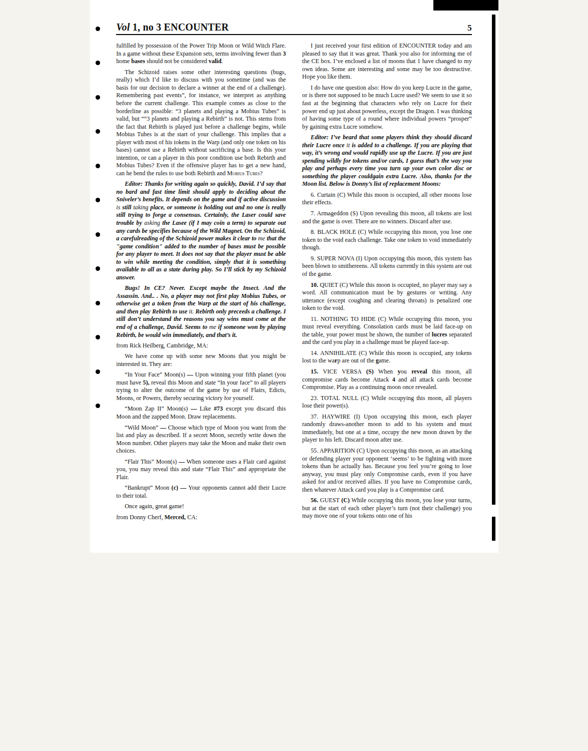Vol 1, no 3 ENCOUNTER
5
fulfilled by possession of the Power Trip Moon or Wild Witch Flare. In a game without these Expansion sets, terms involving fewer than 3 home bases should not be considered valid.
The Schizoid raises some other interesting questions (bugs, really) which I’d like to discuss with you sometime (and was the basis for our decision to declare a winner at the end of a challenge). Remembering past events”, for instance, we interpret as anything before the current challenge. This example comes as close to the borderline as possible: “3 planets and playing a Mobius Tubes” is valid, but ““3 planets and playing a Rebirth” is not. This stems from the fact that Rebirth is played just before a challenge begins, while Mobius Tubes is at the start of your challenge. This implies that a player with most of his tokens in the Warp (and only one token on his bases) cannot use a Rebirth without sacrificing a base. Is this your intention, or can a player in this poor condition use both Rebirth and Mobius Tubes? Even if the offensive player has to get a new hand, can he bend the rules to use both Rebirth and Mobius Tubes?
Editor: Thanks for writing again so quickly, David. I’d say that no bard and fast time limit should apply to deciding about the Sniveler’s benefits. It depends on the game and if active discussion is still taking place, or someone is holding out and no one is really still trying to forge a consensus. Certainly, the Laser could save trouble by asking the Lasee (if I may coin a term) to separate out any cards be specifies because of the Wild Magnet. On the Schizoid, a carefulreading of the Schizoid power makes it clear to me that the "game condition" added to the number of bases must be possible for any player to meet. It does not say that the player must be able to win while meeting the condition, simply that it is something available to all as a state during play. So I’ll stick by my Schizoid answer.
Bugs! In CE? Never. Except maybe the Insect. And the Assassin. And.. . No, a player may not first play Mobius Tubes, or otherwise get a token from the Warp at the start of his challenge, and then play Rebirth to use it. Rebirth only preceeds a challenge. I still don’t understand the reasons you say wins must come at the end of a challenge, David. Seems to me if someone won by playing Rebirth, be would win immediately, and that’s it.
from Rick Heilberg, Cambridge, MA:
We have come up with some new Moons that you might be interested in. They are:
“In Your Face” Moon(s) — Upon winning your fifth planet (you must have 5), reveal this Moon and state “In your face” to all players trying to alter the outcome of the game by use of Flairs, Edicts, Moons, or Powers, thereby securing victory for yourself.
“Moon Zap II” Moon(s) — Like #73 except you discard this Moon and the zapped Moon. Draw replacements.
“Wild Moon” — Choose which type of Moon you want from the list and play as described. If a secret Moon, secretly write down the Moon number. Other players may take the Moon and make their own choices.
“Flair This” Moon(s) — When someone uses a Flair card against you, you may reveal this and state “Flair This” and appropriate the Flair.
“Bankrupt” Moon (c) — Your opponents cannot add their Lucre to their total.
Once again, great game!
from Donny Cherf, Merced, CA:
I just received your first edition of ENCOUNTER today and am pleased to say that it was great. Thank you also for informing me of the CE box. I’ve enclosed a list of moons that 1 have changed to my own ideas. Some are interesting and some may be too destructive. Hope you like them.
I do have one question also: How do you keep Lucre in the game, or is there not supposed to be much Lucre used? We seem to use it so fast at the beginning that characters who rely on Lucre for their power end up just about powerless, except the Dragon. I was thinking of having some type of a round where individual powers “prosper” by gaining extra Lucre somehow.
Editor: I’ve beard that some players think they should discard their Lucre once it is added to a challenge. If you are playing that way, it’s wrong and would rapidly use up the Lucre. If you are just spending wildly for tokens and/or cards, I guess that’s the way you play and perhaps every time you turn up your own color disc or something the player couldgain extra Lucre. Also, thanks for the Moon list. Below is Donny’s list of replacement Moons:
6. Curtain (C) While this moon is occupied, all other moons lose their effects.
7. Armageddon (S) Upon revealing this moon, all tokens are lost and the game is over. There are no winners. Discard after use.
8. BLACK HOLE (C) While occupying this moon, you lose one token to the void each challenge. Take one token to void immediately though.
9. SUPER NOVA (I) Upon occupying this moon, this system has been blown to smithereens. All tokens currently in this system are out of the game.
10. QUIET (C) While this moon is occupied, no player may say a word. All communication must be by gestures or writing. Any utterance (except coughing and clearing throats) is penalized one token to the void.
11. NOTHING TO HIDE (C) While occupying this moon, you must reveal everything. Consolation cards must be laid face-up on the table, your power must be shown, the number of lucres separated and the card you play in a challenge must be played face-up.
14. ANNIHILATE (C) While this moon is occupied, any tokens lost to the warp are out of the game.
15. VICE VERSA (S) When you reveal this moon, all compromise cards become Attack 4 and all attack cards become Compromise. Play as a continuing moon once revealed.
23. TOTAL NULL (C) While occupying this moon, all players lose their power(s).
37. HAYWIRE (I) Upon occupying this moon, each player randomly draws-another moon to add to his system and must immediately, but one at a time, occupy the new moon drawn by the player to his left. Discard moon after use.
55. APPARITION (C) Upon occupying this moon, as an attacking or defending player your opponent ‘seems’ to be fighting with more tokens than he actually has. Because you feel you’re going to lose anyway, you must play only Compromise cards, even if you have asked for and/or received allies. If you have no Compromise cards, then whatever Attack card you play is a Compromise card.
56. GUEST (C) While occupying this moon, you lose your turns, but at the start of each other player’s turn (not their challenge) you may move one of your tokens onto one of his